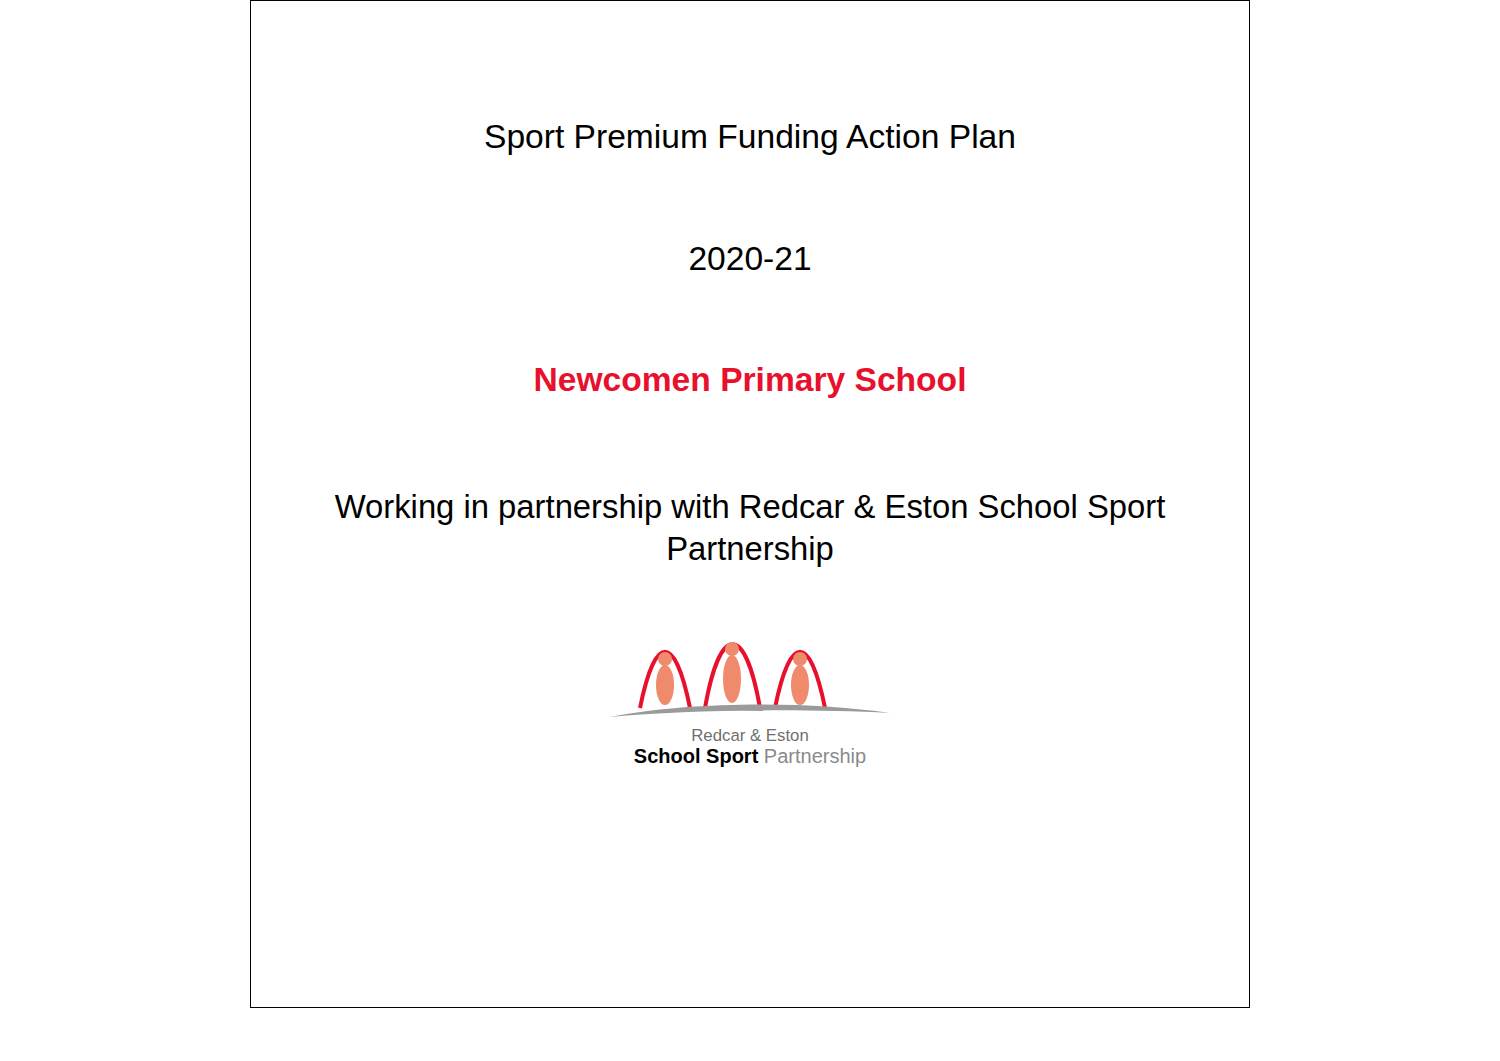Sport Premium Funding Action Plan
2020-21
Newcomen Primary School
Working in partnership with Redcar & Eston School Sport Partnership
Redcar & Eston
School Sport Partnership